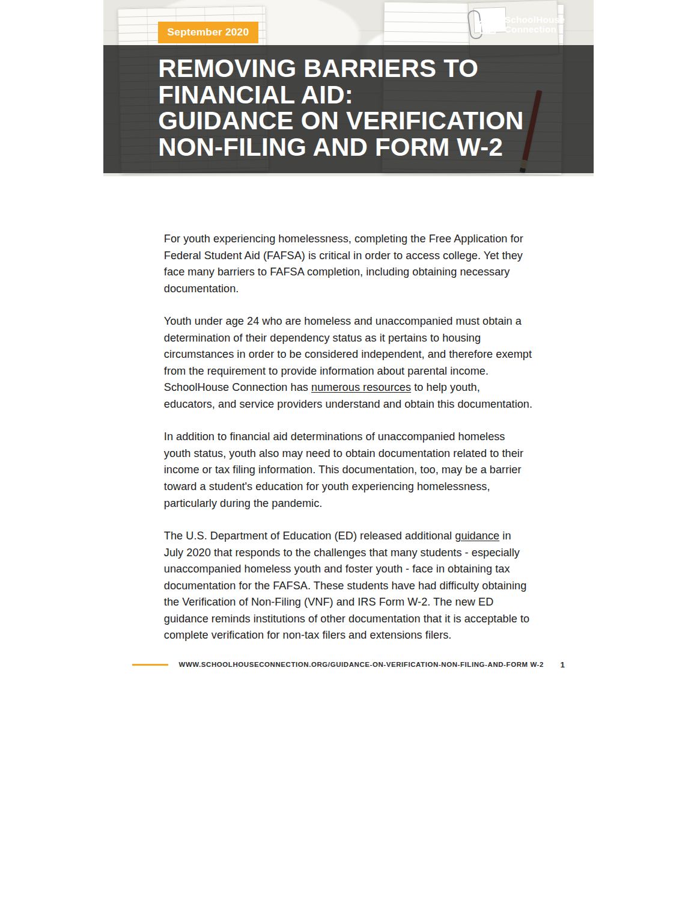September 2020
SchoolHouse Connection
Removing Barriers to
Financial Aid:
Guidance on Verification
Non-Filing and Form W-2
For youth experiencing homelessness, completing the Free Application for Federal Student Aid (FAFSA) is critical in order to access college. Yet they face many barriers to FAFSA completion, including obtaining necessary documentation.
Youth under age 24 who are homeless and unaccompanied must obtain a determination of their dependency status as it pertains to housing circumstances in order to be considered independent, and therefore exempt from the requirement to provide information about parental income. SchoolHouse Connection has numerous resources to help youth, educators, and service providers understand and obtain this documentation.
In addition to financial aid determinations of unaccompanied homeless youth status, youth also may need to obtain documentation related to their income or tax filing information. This documentation, too, may be a barrier toward a student's education for youth experiencing homelessness, particularly during the pandemic.
The U.S. Department of Education (ED) released additional guidance in July 2020 that responds to the challenges that many students - especially unaccompanied homeless youth and foster youth - face in obtaining tax documentation for the FAFSA. These students have had difficulty obtaining the Verification of Non-Filing (VNF) and IRS Form W-2. The new ED guidance reminds institutions of other documentation that it is acceptable to complete verification for non-tax filers and extensions filers.
www.schoolhouseconnection.org/guidance-on-verification-non-filing-and-form W-2
1